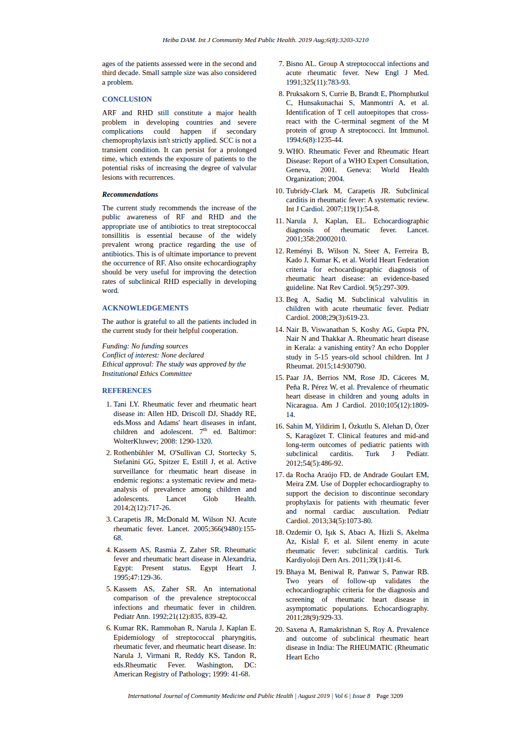Heiba DAM. Int J Community Med Public Health. 2019 Aug;6(8):3203-3210
ages of the patients assessed were in the second and third decade. Small sample size was also considered a problem.
Conclusion
ARF and RHD still constitute a major health problem in developing countries and severe complications could happen if secondary chemoprophylaxis isn't strictly applied. SCC is not a transient condition. It can persist for a prolonged time, which extends the exposure of patients to the potential risks of increasing the degree of valvular lesions with recurrences.
Recommendations
The current study recommends the increase of the public awareness of RF and RHD and the appropriate use of antibiotics to treat streptococcal tonsillitis is essential because of the widely prevalent wrong practice regarding the use of antibiotics. This is of ultimate importance to prevent the occurrence of RF. Also onsite echocardiography should be very useful for improving the detection rates of subclinical RHD especially in developing word.
Acknowledgements
The author is grateful to all the patients included in the current study for their helpful cooperation.
Funding: No funding sources
Conflict of interest: None declared
Ethical approval: The study was approved by the Institutional Ethics Committee
References
Tani LY. Rheumatic fever and rheumatic heart disease in: Allen HD, Driscoll DJ, Shaddy RE, eds.Moss and Adams' heart diseases in infant, children and adolescent. 7th ed. Baltimor: WolterKluwev; 2008: 1290-1320.
Rothenbühler M, O'Sullivan CJ, Stortecky S, Stefanini GG, Spitzer E, Estill J, et al. Active surveillance for rheumatic heart disease in endemic regions: a systematic review and meta-analysis of prevalence among children and adolescents. Lancet Glob Health. 2014;2(12):717-26.
Carapetis JR, McDonald M, Wilson NJ. Acute rheumatic fever. Lancet. 2005;366(9480):155-68.
Kassem AS, Rasmia Z, Zaher SR. Rheumatic fever and rheumatic heart disease in Alexandria, Egypt: Present status. Egypt Heart J. 1995;47:129-36.
Kassem AS, Zaher SR. An international comparison of the prevalence streptococcal infections and rheumatic fever in children. Pediatr Ann. 1992;21(12):835, 839-42.
Kumar RK, Rammohan R, Narula J, Kaplan E. Epidemiology of streptococcal pharyngitis, rheumatic fever, and rheumatic heart disease. In: Narula J, Virmani R, Reddy KS, Tandon R, eds.Rheumatic Fever. Washington, DC: American Registry of Pathology; 1999: 41-68.
Bisno AL. Group A streptococcal infections and acute rheumatic fever. New Engl J Med. 1991;325(11):783-93.
Pruksakorn S, Currie B, Brandt E, Phornphutkul C, Hunsakunachai S, Manmontri A, et al. Identification of T cell autoepitopes that cross-react with the C-terminal segment of the M protein of group A streptococci. Int Immunol. 1994;6(8):1235-44.
WHO. Rheumatic Fever and Rheumatic Heart Disease: Report of a WHO Expert Consultation, Geneva, 2001. Geneva: World Health Organization; 2004.
Tubridy-Clark M, Carapetis JR. Subclinical carditis in rheumatic fever: A systematic review. Int J Cardiol. 2007;119(1):54-8.
Narula J, Kaplan, EL. Echocardiographic diagnosis of rheumatic fever. Lancet. 2001;358:20002010.
Reményi B, Wilson N, Steer A, Ferreira B, Kado J, Kumar K, et al. World Heart Federation criteria for echocardiographic diagnosis of rheumatic heart disease: an evidence-based guideline. Nat Rev Cardiol. 9(5):297-309.
Beg A, Sadiq M. Subclinical valvulitis in children with acute rheumatic fever. Pediatr Cardiol. 2008;29(3):619-23.
Nair B, Viswanathan S, Koshy AG, Gupta PN, Nair N and Thakkar A. Rheumatic heart disease in Kerala: a vanishing entity? An echo Doppler study in 5-15 years-old school children. Int J Rheumat. 2015;14:930790.
Paar JA, Berrios NM, Rose JD, Cáceres M, Peña R, Pérez W, et al. Prevalence of rheumatic heart disease in children and young adults in Nicaragua. Am J Cardiol. 2010;105(12):1809-14.
Sahin M, Yildirim I, Özkutlu S, Alehan D, Özer S, Karagözet T. Clinical features and mid-and long-term outcomes of pediatric patients with subclinical carditis. Turk J Pediatr. 2012;54(5):486-92.
da Rocha Araújo FD, de Andrade Goulart EM, Meira ZM. Use of Doppler echocardiography to support the decision to discontinue secondary prophylaxis for patients with rheumatic fever and normal cardiac auscultation. Pediatr Cardiol. 2013;34(5):1073-80.
Ozdemir O, Işık S, Abacı A, Hizli S, Akelma Az, Kislal F, et al. Silent enemy in acute rheumatic fever: subclinical carditis. Turk Kardiyoloji Dern Ars. 2011;39(1):41-6.
Bhaya M, Beniwal R, Panwar S, Panwar RB. Two years of follow-up validates the echocardiographic criteria for the diagnosis and screening of rheumatic heart disease in asymptomatic populations. Echocardiography. 2011;28(9):929-33.
Saxena A, Ramakrishnan S, Roy A. Prevalence and outcome of subclinical rheumatic heart disease in India: The RHEUMATIC (Rheumatic Heart Echo
International Journal of Community Medicine and Public Health | August 2019 | Vol 6 | Issue 8 Page 3209